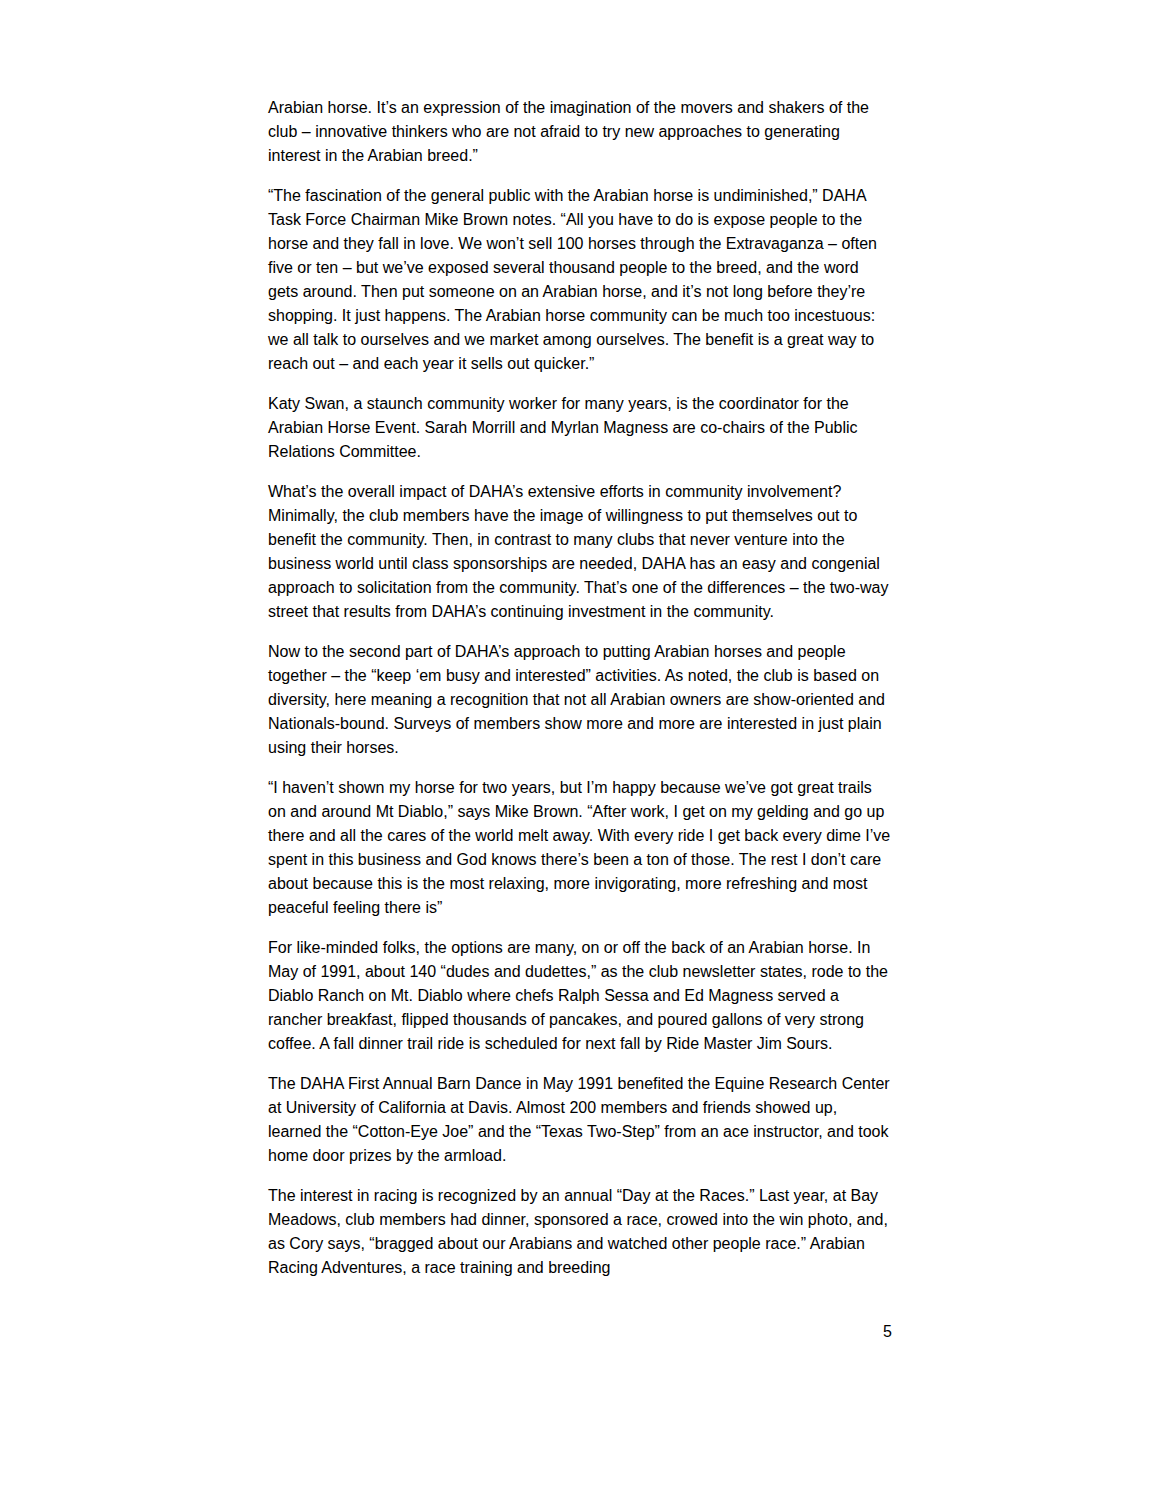Arabian horse. It’s an expression of the imagination of the movers and shakers of the club – innovative thinkers who are not afraid to try new approaches to generating interest in the Arabian breed.”
“The fascination of the general public with the Arabian horse is undiminished,” DAHA Task Force Chairman Mike Brown notes. “All you have to do is expose people to the horse and they fall in love. We won’t sell 100 horses through the Extravaganza – often five or ten – but we’ve exposed several thousand people to the breed, and the word gets around. Then put someone on an Arabian horse, and it’s not long before they’re shopping. It just happens. The Arabian horse community can be much too incestuous: we all talk to ourselves and we market among ourselves. The benefit is a great way to reach out – and each year it sells out quicker.”
Katy Swan, a staunch community worker for many years, is the coordinator for the Arabian Horse Event. Sarah Morrill and Myrlan Magness are co-chairs of the Public Relations Committee.
What’s the overall impact of DAHA’s extensive efforts in community involvement? Minimally, the club members have the image of willingness to put themselves out to benefit the community. Then, in contrast to many clubs that never venture into the business world until class sponsorships are needed, DAHA has an easy and congenial approach to solicitation from the community. That’s one of the differences – the two-way street that results from DAHA’s continuing investment in the community.
Now to the second part of DAHA’s approach to putting Arabian horses and people together – the “keep ‘em busy and interested” activities. As noted, the club is based on diversity, here meaning a recognition that not all Arabian owners are show-oriented and Nationals-bound. Surveys of members show more and more are interested in just plain using their horses.
“I haven’t shown my horse for two years, but I’m happy because we’ve got great trails on and around Mt Diablo,” says Mike Brown. “After work, I get on my gelding and go up there and all the cares of the world melt away. With every ride I get back every dime I’ve spent in this business and God knows there’s been a ton of those. The rest I don’t care about because this is the most relaxing, more invigorating, more refreshing and most peaceful feeling there is”
For like-minded folks, the options are many, on or off the back of an Arabian horse. In May of 1991, about 140 “dudes and dudettes,” as the club newsletter states, rode to the Diablo Ranch on Mt. Diablo where chefs Ralph Sessa and Ed Magness served a rancher breakfast, flipped thousands of pancakes, and poured gallons of very strong coffee. A fall dinner trail ride is scheduled for next fall by Ride Master Jim Sours.
The DAHA First Annual Barn Dance in May 1991 benefited the Equine Research Center at University of California at Davis. Almost 200 members and friends showed up, learned the “Cotton-Eye Joe” and the “Texas Two-Step” from an ace instructor, and took home door prizes by the armload.
The interest in racing is recognized by an annual “Day at the Races.” Last year, at Bay Meadows, club members had dinner, sponsored a race, crowed into the win photo, and, as Cory says, “bragged about our Arabians and watched other people race.” Arabian Racing Adventures, a race training and breeding
5